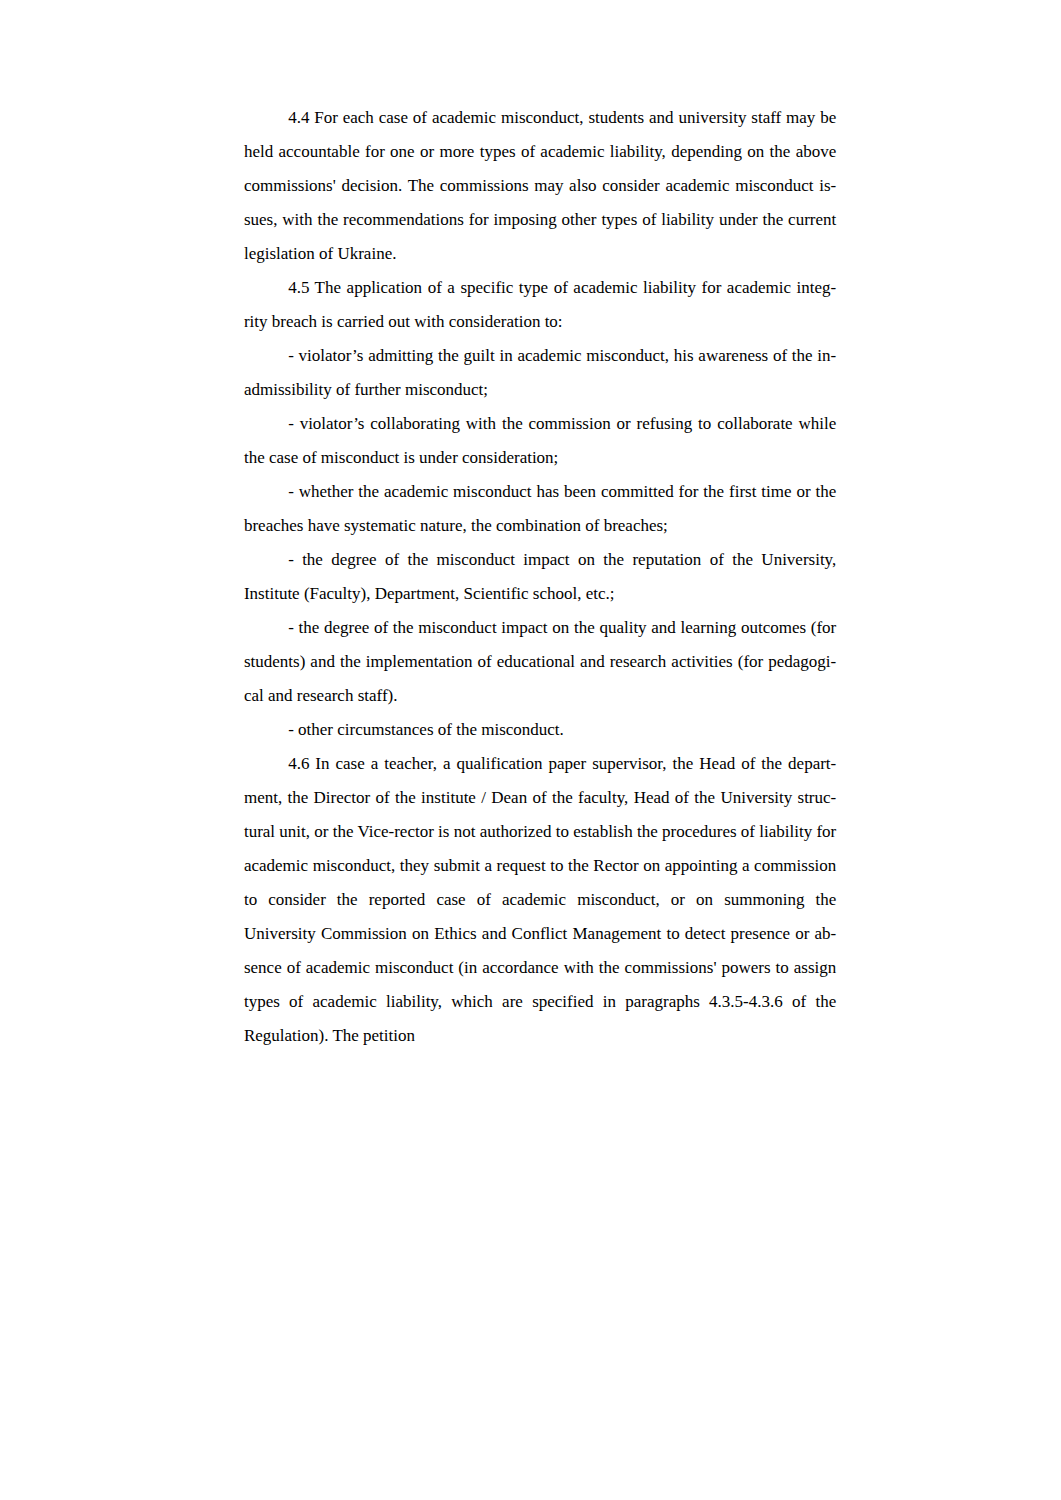4.4 For each case of academic misconduct, students and university staff may be held accountable for one or more types of academic liability, depending on the above commissions' decision. The commissions may also consider academic misconduct issues, with the recommendations for imposing other types of liability under the current legislation of Ukraine.
4.5 The application of a specific type of academic liability for academic integrity breach is carried out with consideration to:
- violator’s admitting the guilt in academic misconduct, his awareness of the inadmissibility of further misconduct;
- violator’s collaborating with the commission or refusing to collaborate while the case of misconduct is under consideration;
- whether the academic misconduct has been committed for the first time or the breaches have systematic nature, the combination of breaches;
- the degree of the misconduct impact on the reputation of the University, Institute (Faculty), Department, Scientific school, etc.;
- the degree of the misconduct impact on the quality and learning outcomes (for students) and the implementation of educational and research activities (for pedagogical and research staff).
- other circumstances of the misconduct.
4.6 In case a teacher, a qualification paper supervisor, the Head of the department, the Director of the institute / Dean of the faculty, Head of the University structural unit, or the Vice-rector is not authorized to establish the procedures of liability for academic misconduct, they submit a request to the Rector on appointing a commission to consider the reported case of academic misconduct, or on summoning the University Commission on Ethics and Conflict Management to detect presence or absence of academic misconduct (in accordance with the commissions' powers to assign types of academic liability, which are specified in paragraphs 4.3.5-4.3.6 of the Regulation). The petition